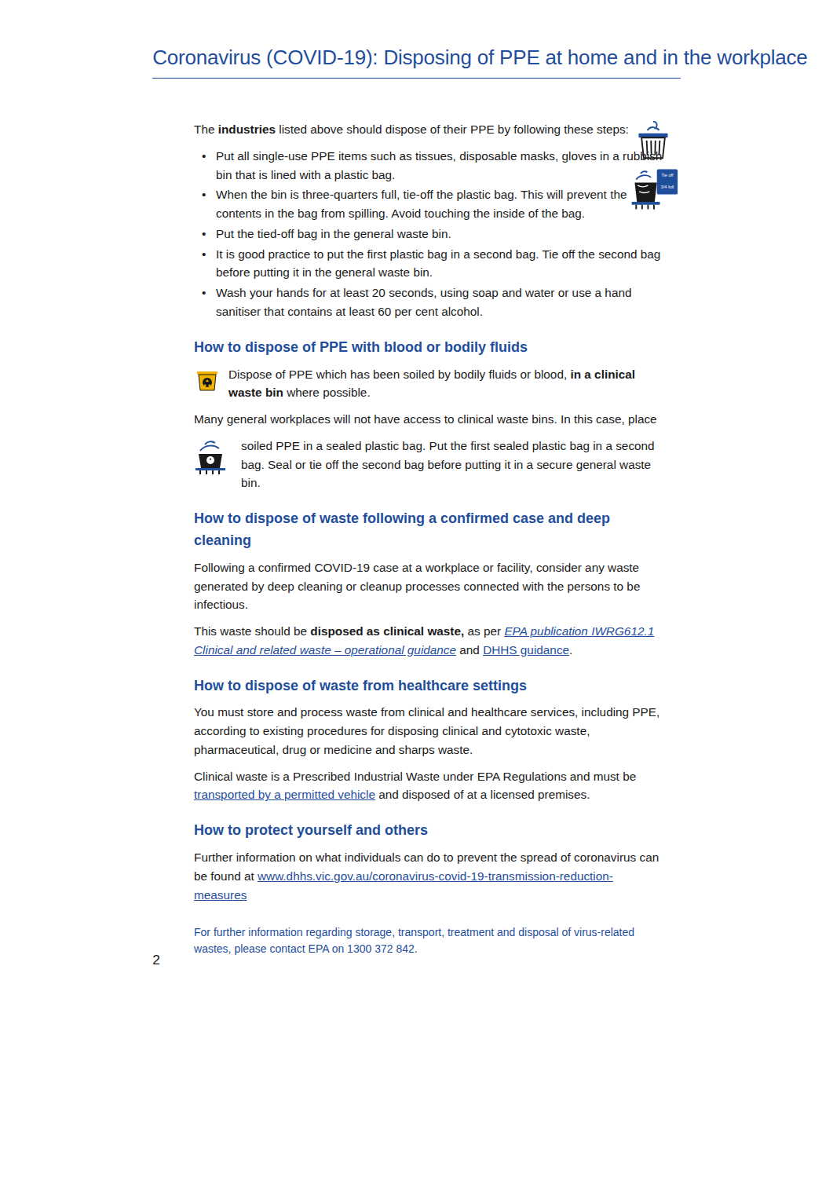Coronavirus (COVID-19): Disposing of PPE at home and in the workplace
Tie off 3/4 full
The industries listed above should dispose of their PPE by following these steps:
Put all single-use PPE items such as tissues, disposable masks, gloves in a rubbish bin that is lined with a plastic bag.
When the bin is three-quarters full, tie-off the plastic bag. This will prevent the contents in the bag from spilling. Avoid touching the inside of the bag.
Put the tied-off bag in the general waste bin.
It is good practice to put the first plastic bag in a second bag. Tie off the second bag before putting it in the general waste bin.
Wash your hands for at least 20 seconds, using soap and water or use a hand sanitiser that contains at least 60 per cent alcohol.
How to dispose of PPE with blood or bodily fluids
Dispose of PPE which has been soiled by bodily fluids or blood, in a clinical waste bin where possible.
Many general workplaces will not have access to clinical waste bins. In this case, place
soiled PPE in a sealed plastic bag. Put the first sealed plastic bag in a second bag. Seal or tie off the second bag before putting it in a secure general waste bin.
How to dispose of waste following a confirmed case and deep cleaning
Following a confirmed COVID-19 case at a workplace or facility, consider any waste generated by deep cleaning or cleanup processes connected with the persons to be infectious.
This waste should be disposed as clinical waste, as per EPA publication IWRG612.1 Clinical and related waste – operational guidance and DHHS guidance.
How to dispose of waste from healthcare settings
You must store and process waste from clinical and healthcare services, including PPE, according to existing procedures for disposing clinical and cytotoxic waste, pharmaceutical, drug or medicine and sharps waste.
Clinical waste is a Prescribed Industrial Waste under EPA Regulations and must be transported by a permitted vehicle and disposed of at a licensed premises.
How to protect yourself and others
Further information on what individuals can do to prevent the spread of coronavirus can be found at www.dhhs.vic.gov.au/coronavirus-covid-19-transmission-reduction-measures
For further information regarding storage, transport, treatment and disposal of virus-related wastes, please contact EPA on 1300 372 842.
2